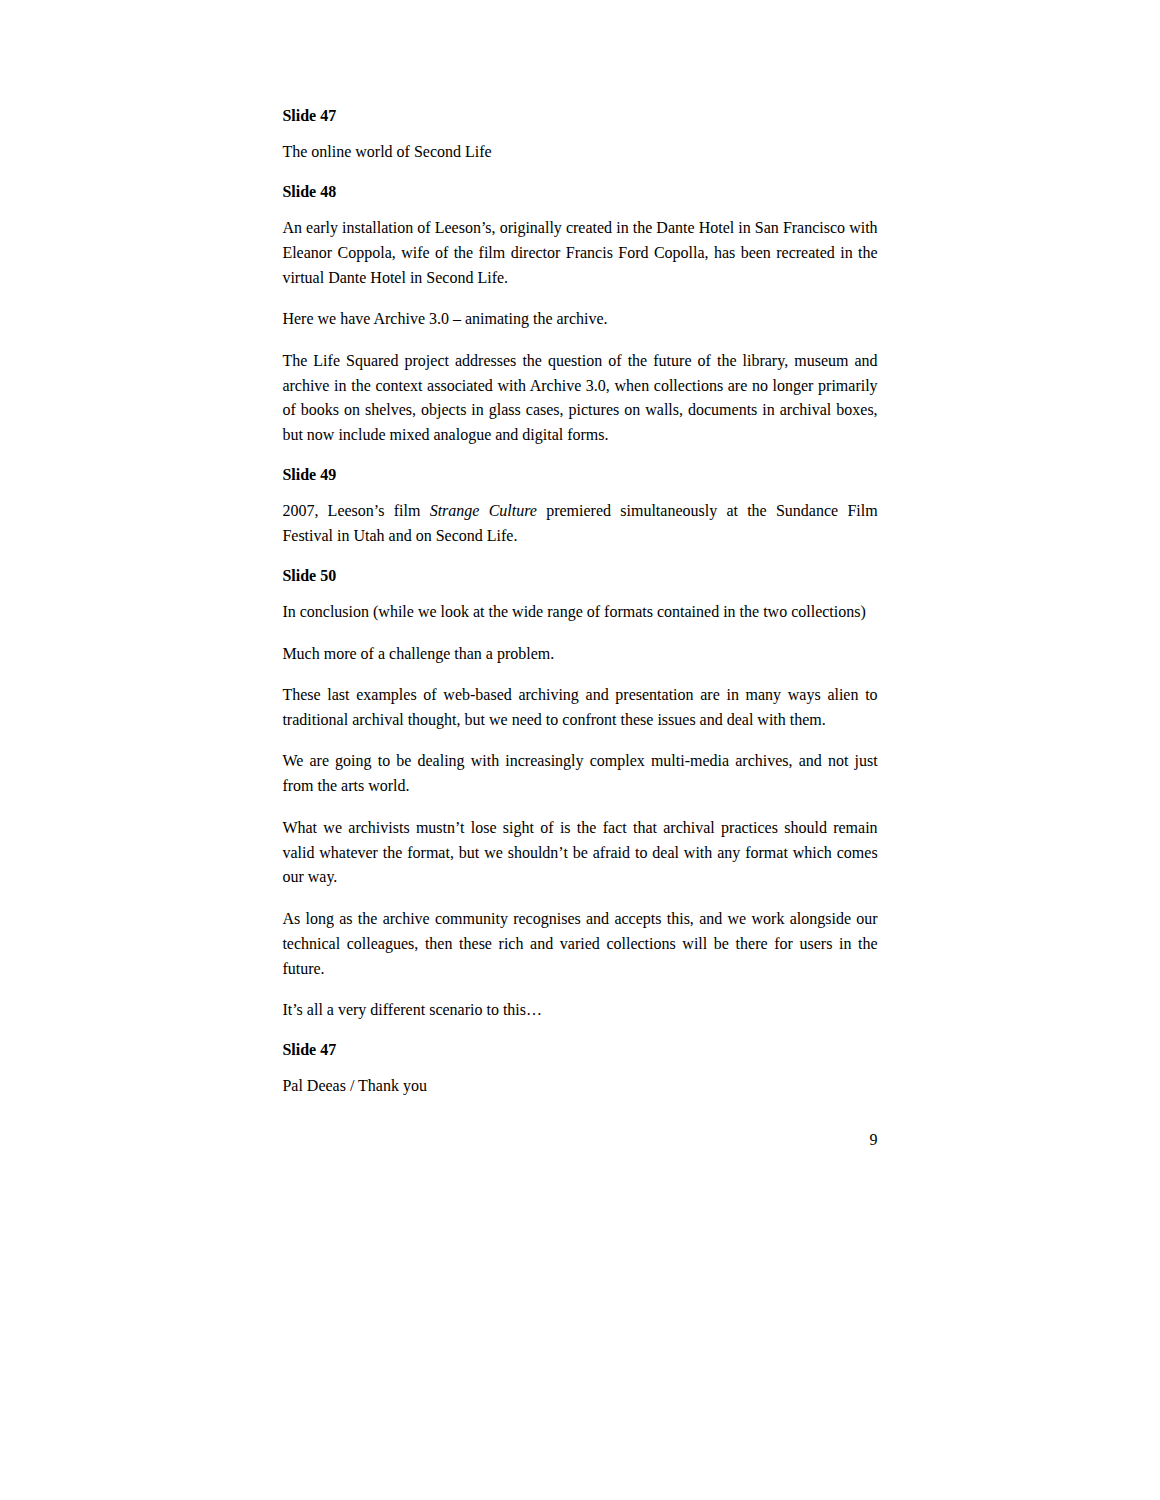Slide 47
The online world of Second Life
Slide 48
An early installation of Leeson’s, originally created in the Dante Hotel in San Francisco with Eleanor Coppola, wife of the film director Francis Ford Copolla, has been recreated in the virtual Dante Hotel in Second Life.
Here we have Archive 3.0 – animating the archive.
The Life Squared project addresses the question of the future of the library, museum and archive in the context associated with Archive 3.0, when collections are no longer primarily of books on shelves, objects in glass cases, pictures on walls, documents in archival boxes, but now include mixed analogue and digital forms.
Slide 49
2007, Leeson’s film Strange Culture premiered simultaneously at the Sundance Film Festival in Utah and on Second Life.
Slide 50
In conclusion (while we look at the wide range of formats contained in the two collections)
Much more of a challenge than a problem.
These last examples of web-based archiving and presentation are in many ways alien to traditional archival thought, but we need to confront these issues and deal with them.
We are going to be dealing with increasingly complex multi-media archives, and not just from the arts world.
What we archivists mustn’t lose sight of is the fact that archival practices should remain valid whatever the format, but we shouldn’t be afraid to deal with any format which comes our way.
As long as the archive community recognises and accepts this, and we work alongside our technical colleagues, then these rich and varied collections will be there for users in the future.
It’s all a very different scenario to this…
Slide 47
Pal Deeas / Thank you
9